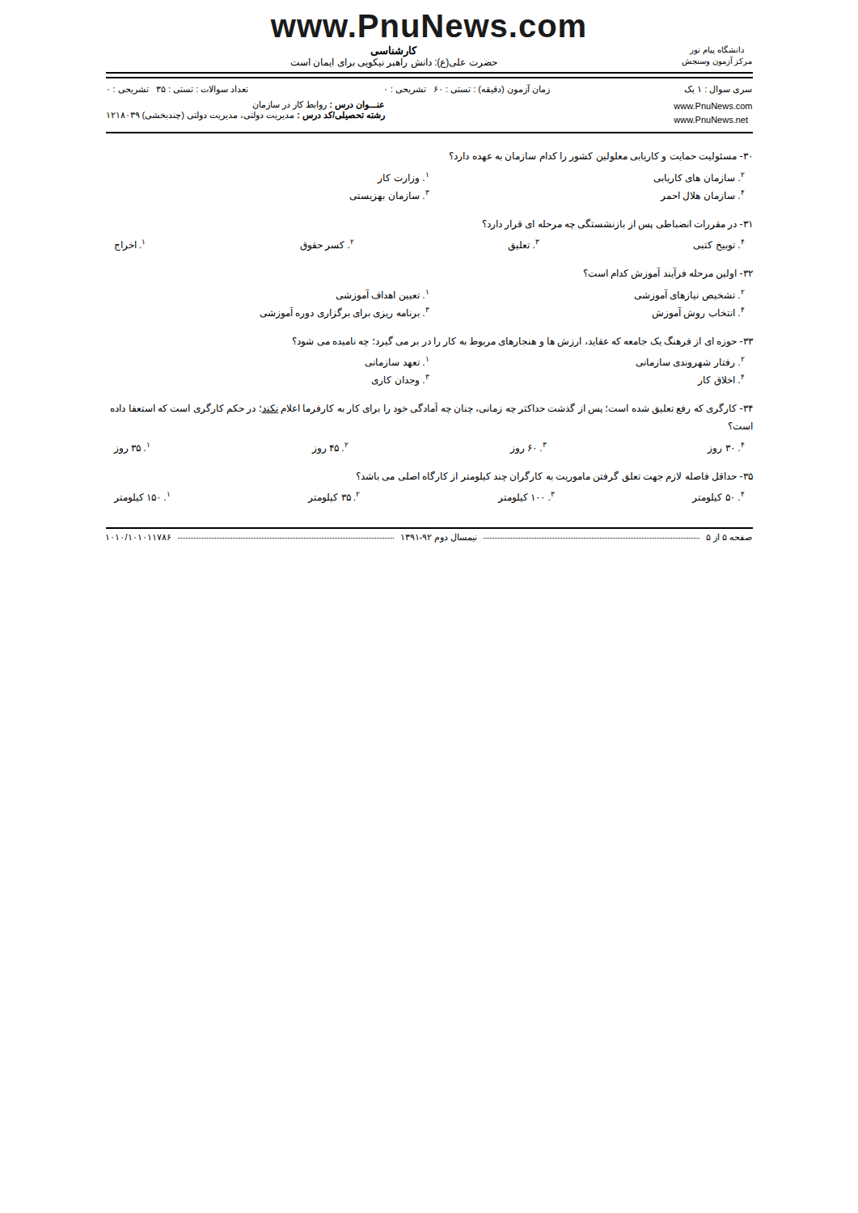www.PnuNews.com
دانشگاه پیام نور
مرکز آزمون وسنجش
کارشناسی
حضرت علی(ع): دانش راهبر نیکویی برای ایمان است
سری سوال : ۱ یک
زمان آزمون (دقیقه) : تستی : ۶۰ تشریحی : ۰
تعداد سوالات : تستی : ۳۵ تشریحی : ۰
www.PnuNews.com
www.PnuNews.net
عنـــوان درس : روابط کار در سازمان
رشته تحصیلی/کد درس : مدیریت دولتی، مدیریت دولتی (چندبخشی) ۱۲۱۸۰۳۹
۳۰- مسئولیت حمایت و کاریابی معلولین کشور را کدام سازمان به عهده دارد؟
۲. سازمان های کاریابی
۱. وزارت کار
۴. سازمان هلال احمر
۳. سازمان بهزیستی
۳۱- در مقررات انضباطی پس از بازنشستگی چه مرحله ای قرار دارد؟
۴. توبیخ کتبی
۳. تعلیق
۲. کسر حقوق
۱. اخراج
۳۲- اولین مرحله فرآیند آموزش کدام است؟
۲. تشخیص نیازهای آموزشی
۱. تعیین اهداف آموزشی
۴. انتخاب روش آموزش
۳. برنامه ریزی برای برگزاری دوره آموزشی
۳۳- حوزه ای از فرهنگ یک جامعه که عقاید، ارزش ها و هنجارهای مربوط به کار را در بر می گیرد؛ چه نامیده می شود؟
۲. رفتار شهروندی سازمانی
۱. تعهد سازمانی
۴. اخلاق کار
۳. وجدان کاری
۳۴- کارگری که رفع تعلیق شده است؛ پس از گذشت حداکثر چه زمانی، چنان چه آمادگی خود را برای کار به کارفرما اعلام نکند؛ در حکم کارگری است که استعفا داده است؟
۴. ۳۰ روز
۳. ۶۰ روز
۲. ۴۵ روز
۱. ۳۵ روز
۳۵- حداقل فاصله لازم جهت تعلق گرفتن ماموریت به کارگران چند کیلومتر از کارگاه اصلی می باشد؟
۴. ۵۰ کیلومتر
۳. ۱۰۰ کیلومتر
۲. ۳۵ کیلومتر
۱. ۱۵۰ کیلومتر
صفحه ۵ از ۵
نیمسال دوم ۹۲-۱۳۹۱
۱۰۱۰/۱۰۱۰۱۱۷۸۶